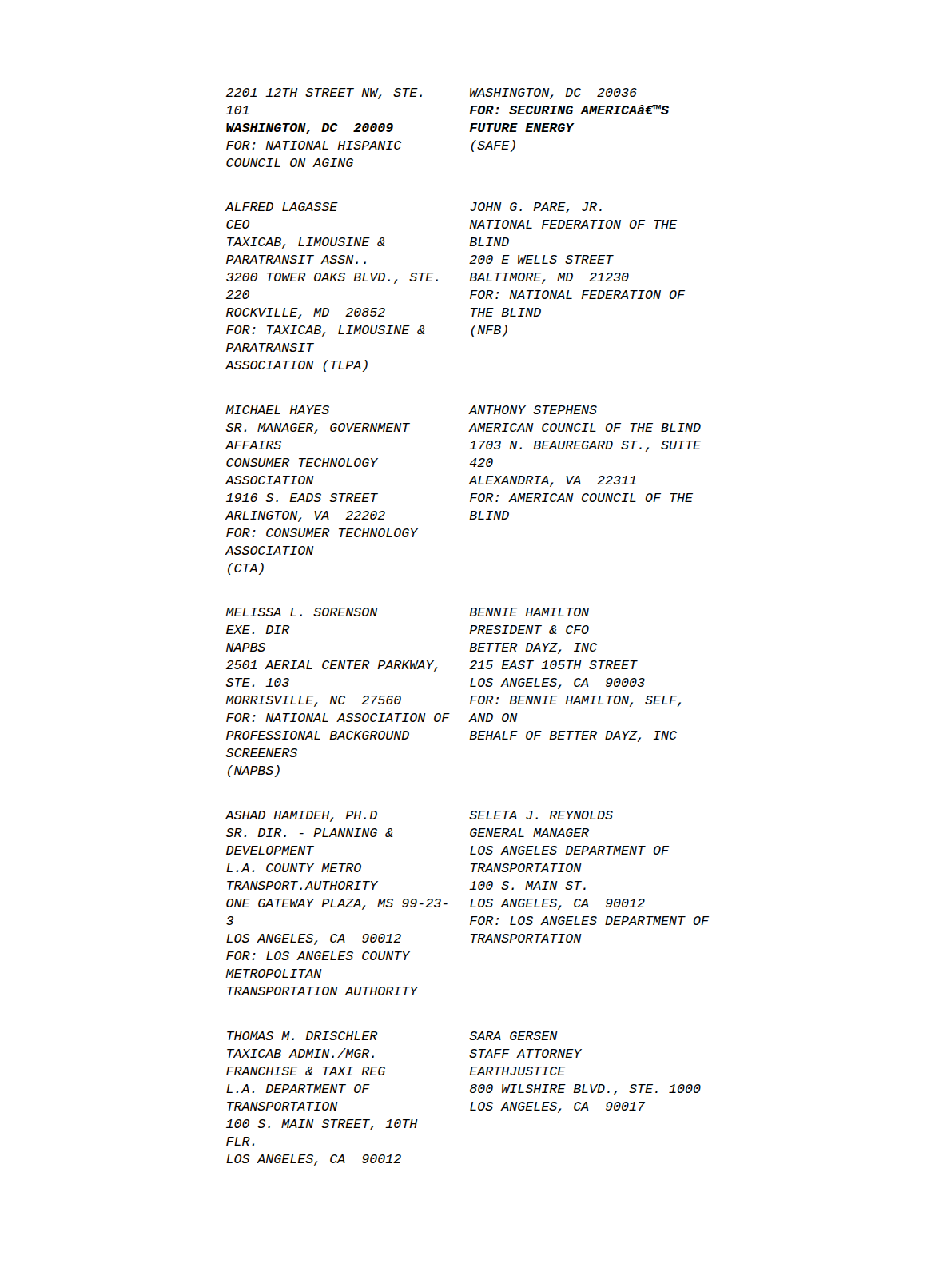2201 12TH STREET NW, STE. 101 WASHINGTON, DC 20009 FOR: NATIONAL HISPANIC COUNCIL ON AGING
WASHINGTON, DC 20036 FOR: SECURING AMERICAâ€™S FUTURE ENERGY (SAFE)
ALFRED LAGASSE CEO TAXICAB, LIMOUSINE & PARATRANSIT ASSN.. 3200 TOWER OAKS BLVD., STE. 220 ROCKVILLE, MD 20852 FOR: TAXICAB, LIMOUSINE & PARATRANSIT ASSOCIATION (TLPA)
JOHN G. PARE, JR. NATIONAL FEDERATION OF THE BLIND 200 E WELLS STREET BALTIMORE, MD 21230 FOR: NATIONAL FEDERATION OF THE BLIND (NFB)
MICHAEL HAYES SR. MANAGER, GOVERNMENT AFFAIRS CONSUMER TECHNOLOGY ASSOCIATION 1916 S. EADS STREET ARLINGTON, VA 22202 FOR: CONSUMER TECHNOLOGY ASSOCIATION (CTA)
ANTHONY STEPHENS AMERICAN COUNCIL OF THE BLIND 1703 N. BEAUREGARD ST., SUITE 420 ALEXANDRIA, VA 22311 FOR: AMERICAN COUNCIL OF THE BLIND
MELISSA L. SORENSON EXE. DIR NAPBS 2501 AERIAL CENTER PARKWAY, STE. 103 MORRISVILLE, NC 27560 FOR: NATIONAL ASSOCIATION OF PROFESSIONAL BACKGROUND SCREENERS (NAPBS)
BENNIE HAMILTON PRESIDENT & CFO BETTER DAYZ, INC 215 EAST 105TH STREET LOS ANGELES, CA 90003 FOR: BENNIE HAMILTON, SELF, AND ON BEHALF OF BETTER DAYZ, INC
ASHAD HAMIDEH, PH.D SR. DIR. - PLANNING & DEVELOPMENT L.A. COUNTY METRO TRANSPORT.AUTHORITY ONE GATEWAY PLAZA, MS 99-23-3 LOS ANGELES, CA 90012 FOR: LOS ANGELES COUNTY METROPOLITAN TRANSPORTATION AUTHORITY
SELETA J. REYNOLDS GENERAL MANAGER LOS ANGELES DEPARTMENT OF TRANSPORTATION 100 S. MAIN ST. LOS ANGELES, CA 90012 FOR: LOS ANGELES DEPARTMENT OF TRANSPORTATION
THOMAS M. DRISCHLER TAXICAB ADMIN./MGR. FRANCHISE & TAXI REG L.A. DEPARTMENT OF TRANSPORTATION 100 S. MAIN STREET, 10TH FLR. LOS ANGELES, CA 90012
SARA GERSEN STAFF ATTORNEY EARTHJUSTICE 800 WILSHIRE BLVD., STE. 1000 LOS ANGELES, CA 90017